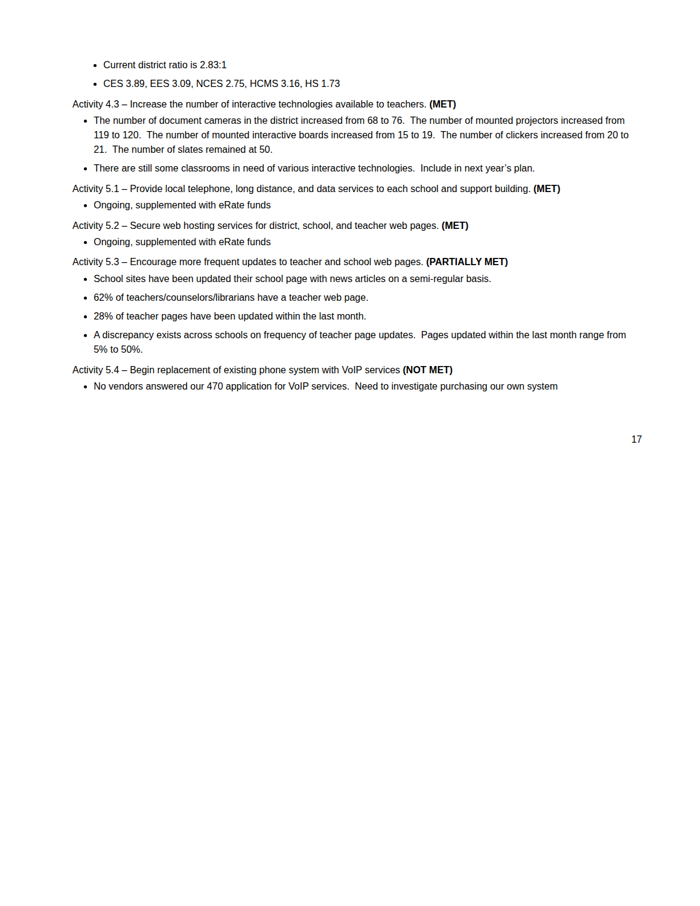Current district ratio is 2.83:1
CES 3.89, EES 3.09, NCES 2.75, HCMS 3.16, HS 1.73
Activity 4.3 – Increase the number of interactive technologies available to teachers. (MET)
The number of document cameras in the district increased from 68 to 76. The number of mounted projectors increased from 119 to 120. The number of mounted interactive boards increased from 15 to 19. The number of clickers increased from 20 to 21. The number of slates remained at 50.
There are still some classrooms in need of various interactive technologies. Include in next year’s plan.
Activity 5.1 – Provide local telephone, long distance, and data services to each school and support building. (MET)
Ongoing, supplemented with eRate funds
Activity 5.2 – Secure web hosting services for district, school, and teacher web pages. (MET)
Ongoing, supplemented with eRate funds
Activity 5.3 – Encourage more frequent updates to teacher and school web pages. (PARTIALLY MET)
School sites have been updated their school page with news articles on a semi-regular basis.
62% of teachers/counselors/librarians have a teacher web page.
28% of teacher pages have been updated within the last month.
A discrepancy exists across schools on frequency of teacher page updates. Pages updated within the last month range from 5% to 50%.
Activity 5.4 – Begin replacement of existing phone system with VoIP services (NOT MET)
No vendors answered our 470 application for VoIP services. Need to investigate purchasing our own system
17